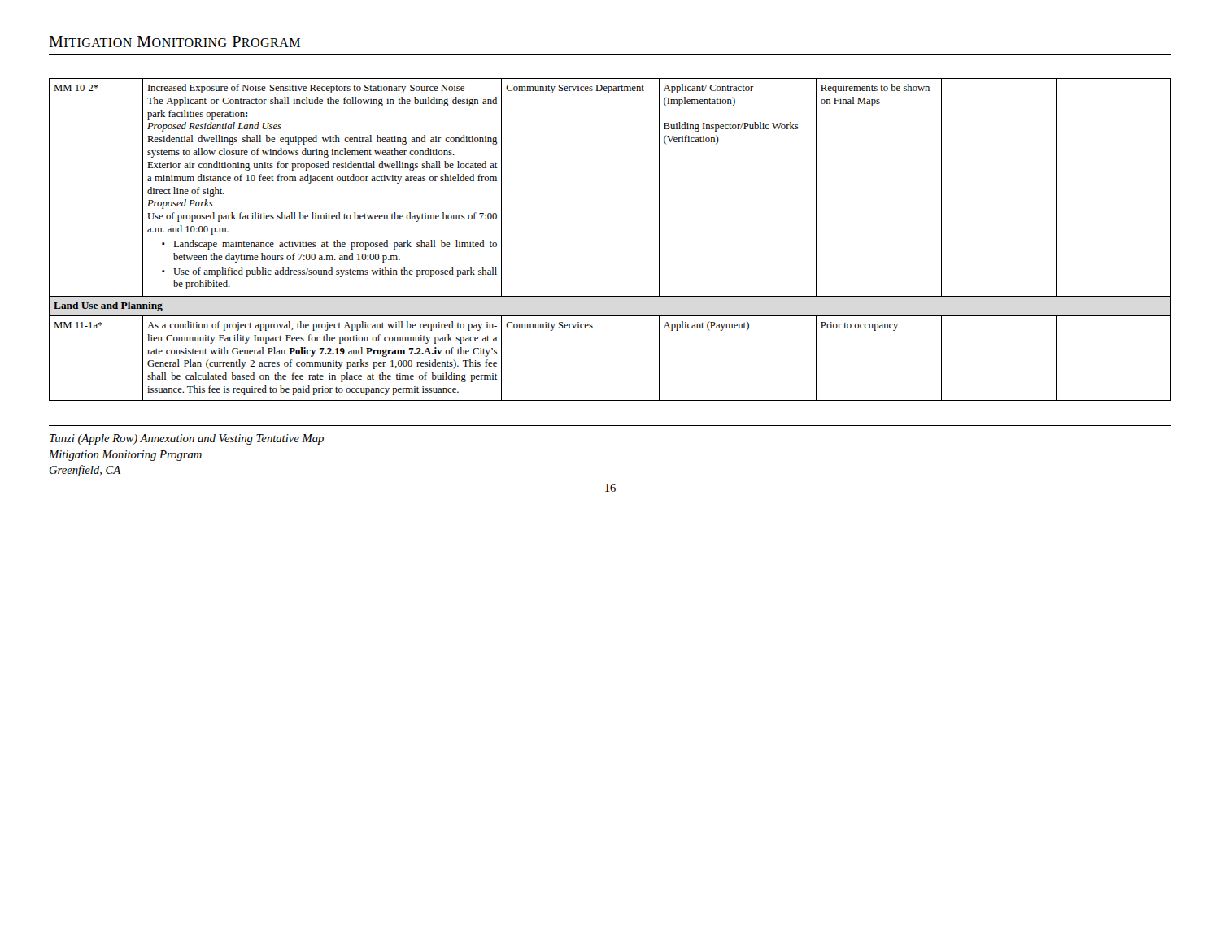MITIGATION MONITORING PROGRAM
| MM 10-2* | Increased Exposure of Noise-Sensitive Receptors to Stationary-Source Noise The Applicant or Contractor shall include the following in the building design and park facilities operation : Proposed Residential Land Uses Residential dwellings shall be equipped with central heating and air conditioning systems to allow closure of windows during inclement weather conditions. Exterior air conditioning units for proposed residential dwellings shall be located at a minimum distance of 10 feet from adjacent outdoor activity areas or shielded from direct line of sight. Proposed Parks Use of proposed park facilities shall be limited to between the daytime hours of 7:00 a.m. and 10:00 p.m. Landscape maintenance activities at the proposed park shall be limited to between the daytime hours of 7:00 a.m. and 10:00 p.m. Use of amplified public address/sound systems within the proposed park shall be prohibited. | Community Services Department | Applicant/ Contractor (Implementation) Building Inspector/Public Works (Verification) | Requirements to be shown on Final Maps | | |
| Land Use and Planning |
| MM 11-1a* | As a condition of project approval, the project Applicant will be required to pay in-lieu Community Facility Impact Fees for the portion of community park space at a rate consistent with General Plan Policy 7.2.19 and Program 7.2.A.iv of the City’s General Plan (currently 2 acres of community parks per 1,000 residents). This fee shall be calculated based on the fee rate in place at the time of building permit issuance. This fee is required to be paid prior to occupancy permit issuance. | Community Services | Applicant (Payment) | Prior to occupancy | | |
Tunzi (Apple Row) Annexation and Vesting Tentative Map
Mitigation Monitoring Program
Greenfield, CA
16